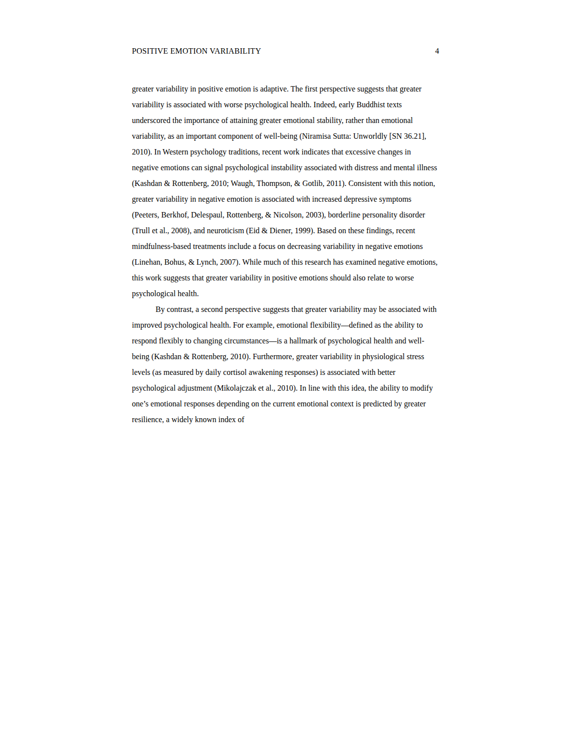Positive Emotion Variability 4
greater variability in positive emotion is adaptive. The first perspective suggests that greater variability is associated with worse psychological health. Indeed, early Buddhist texts underscored the importance of attaining greater emotional stability, rather than emotional variability, as an important component of well-being (Niramisa Sutta: Unworldly [SN 36.21], 2010). In Western psychology traditions, recent work indicates that excessive changes in negative emotions can signal psychological instability associated with distress and mental illness (Kashdan & Rottenberg, 2010; Waugh, Thompson, & Gotlib, 2011). Consistent with this notion, greater variability in negative emotion is associated with increased depressive symptoms (Peeters, Berkhof, Delespaul, Rottenberg, & Nicolson, 2003), borderline personality disorder (Trull et al., 2008), and neuroticism (Eid & Diener, 1999). Based on these findings, recent mindfulness-based treatments include a focus on decreasing variability in negative emotions (Linehan, Bohus, & Lynch, 2007). While much of this research has examined negative emotions, this work suggests that greater variability in positive emotions should also relate to worse psychological health.
By contrast, a second perspective suggests that greater variability may be associated with improved psychological health. For example, emotional flexibility—defined as the ability to respond flexibly to changing circumstances—is a hallmark of psychological health and well-being (Kashdan & Rottenberg, 2010). Furthermore, greater variability in physiological stress levels (as measured by daily cortisol awakening responses) is associated with better psychological adjustment (Mikolajczak et al., 2010). In line with this idea, the ability to modify one’s emotional responses depending on the current emotional context is predicted by greater resilience, a widely known index of